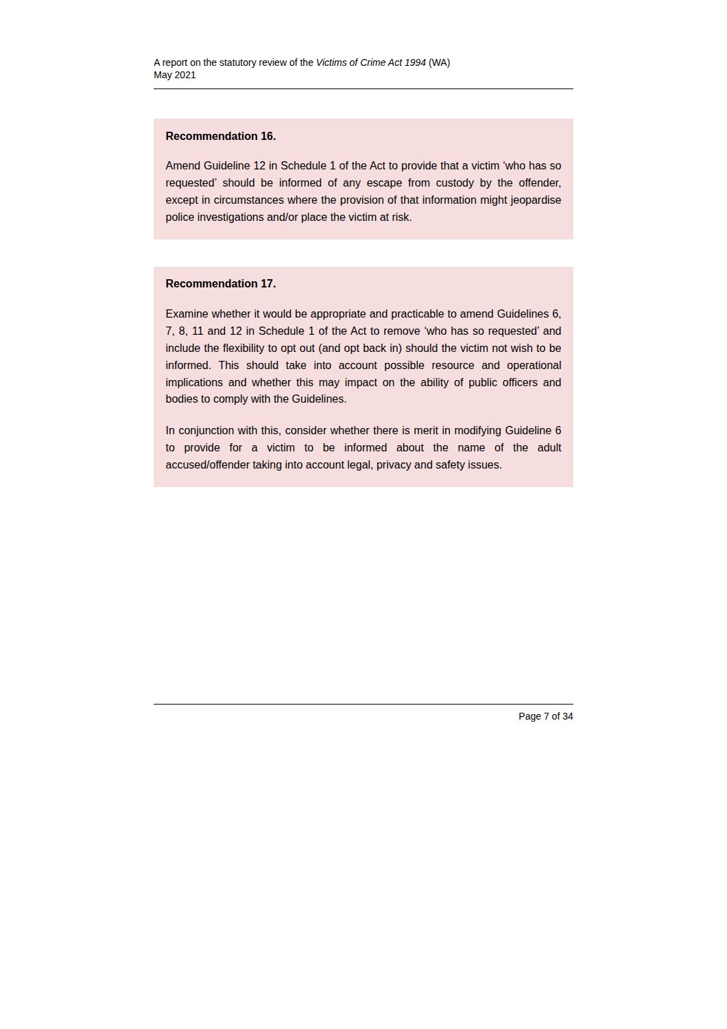A report on the statutory review of the Victims of Crime Act 1994 (WA)
May 2021
Recommendation 16.
Amend Guideline 12 in Schedule 1 of the Act to provide that a victim ‘who has so requested’ should be informed of any escape from custody by the offender, except in circumstances where the provision of that information might jeopardise police investigations and/or place the victim at risk.
Recommendation 17.
Examine whether it would be appropriate and practicable to amend Guidelines 6, 7, 8, 11 and 12 in Schedule 1 of the Act to remove ‘who has so requested’ and include the flexibility to opt out (and opt back in) should the victim not wish to be informed. This should take into account possible resource and operational implications and whether this may impact on the ability of public officers and bodies to comply with the Guidelines.
In conjunction with this, consider whether there is merit in modifying Guideline 6 to provide for a victim to be informed about the name of the adult accused/offender taking into account legal, privacy and safety issues.
Page 7 of 34